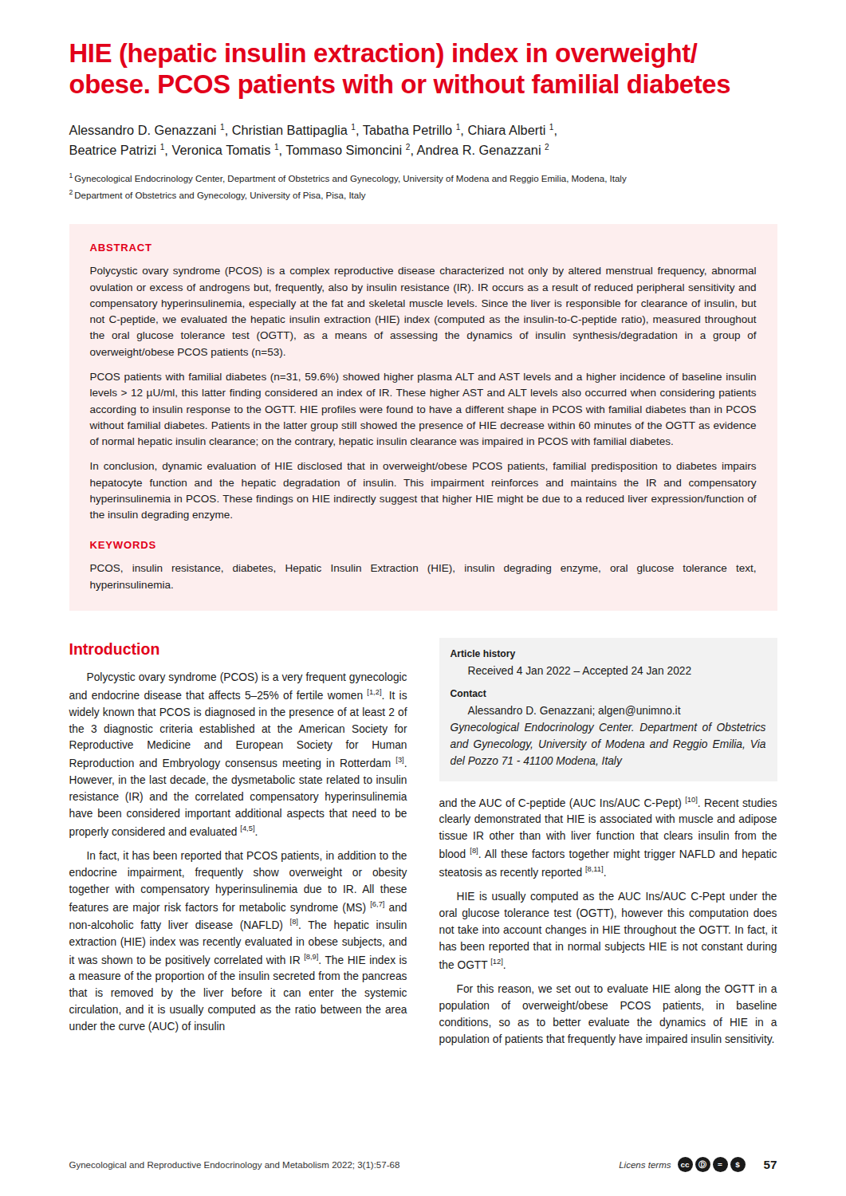HIE (hepatic insulin extraction) index in overweight/
obese. PCOS patients with or without familial diabetes
Alessandro D. Genazzani 1, Christian Battipaglia 1, Tabatha Petrillo 1, Chiara Alberti 1,
Beatrice Patrizi 1, Veronica Tomatis 1, Tommaso Simoncini 2, Andrea R. Genazzani 2
1Gynecological Endocrinology Center, Department of Obstetrics and Gynecology, University of Modena and Reggio Emilia, Modena, Italy
2Department of Obstetrics and Gynecology, University of Pisa, Pisa, Italy
Abstract
Polycystic ovary syndrome (PCOS) is a complex reproductive disease characterized not only by altered menstrual frequency, abnormal ovulation or excess of androgens but, frequently, also by insulin resistance (IR). IR occurs as a result of reduced peripheral sensitivity and compensatory hyperinsulinemia, especially at the fat and skeletal muscle levels. Since the liver is responsible for clearance of insulin, but not C-peptide, we evaluated the hepatic insulin extraction (HIE) index (computed as the insulin-to-C-peptide ratio), measured throughout the oral glucose tolerance test (OGTT), as a means of assessing the dynamics of insulin synthesis/degradation in a group of overweight/obese PCOS patients (n=53).
PCOS patients with familial diabetes (n=31, 59.6%) showed higher plasma ALT and AST levels and a higher incidence of baseline insulin levels > 12 µU/ml, this latter finding considered an index of IR. These higher AST and ALT levels also occurred when considering patients according to insulin response to the OGTT. HIE profiles were found to have a different shape in PCOS with familial diabetes than in PCOS without familial diabetes. Patients in the latter group still showed the presence of HIE decrease within 60 minutes of the OGTT as evidence of normal hepatic insulin clearance; on the contrary, hepatic insulin clearance was impaired in PCOS with familial diabetes.
In conclusion, dynamic evaluation of HIE disclosed that in overweight/obese PCOS patients, familial predisposition to diabetes impairs hepatocyte function and the hepatic degradation of insulin. This impairment reinforces and maintains the IR and compensatory hyperinsulinemia in PCOS. These findings on HIE indirectly suggest that higher HIE might be due to a reduced liver expression/function of the insulin degrading enzyme.
Keywords
PCOS, insulin resistance, diabetes, Hepatic Insulin Extraction (HIE), insulin degrading enzyme, oral glucose tolerance text, hyperinsulinemia.
Introduction
Polycystic ovary syndrome (PCOS) is a very frequent gynecologic and endocrine disease that affects 5–25% of fertile women [1,2]. It is widely known that PCOS is diagnosed in the presence of at least 2 of the 3 diagnostic criteria established at the American Society for Reproductive Medicine and European Society for Human Reproduction and Embryology consensus meeting in Rotterdam [3]. However, in the last decade, the dysmetabolic state related to insulin resistance (IR) and the correlated compensatory hyperinsulinemia have been considered important additional aspects that need to be properly considered and evaluated [4,5].
In fact, it has been reported that PCOS patients, in addition to the endocrine impairment, frequently show overweight or obesity together with compensatory hyperinsulinemia due to IR. All these features are major risk factors for metabolic syndrome (MS) [6,7] and non-alcoholic fatty liver disease (NAFLD) [8]. The hepatic insulin extraction (HIE) index was recently evaluated in obese subjects, and it was shown to be positively correlated with IR [8,9]. The HIE index is a measure of the proportion of the insulin secreted from the pancreas that is removed by the liver before it can enter the systemic circulation, and it is usually computed as the ratio between the area under the curve (AUC) of insulin
Article history
Received 4 Jan 2022 – Accepted 24 Jan 2022
Contact
Alessandro D. Genazzani; algen@unimno.it
Gynecological Endocrinology Center. Department of Obstetrics and Gynecology, University of Modena and Reggio Emilia, Via del Pozzo 71 - 41100 Modena, Italy
and the AUC of C-peptide (AUC Ins/AUC C-Pept) [10]. Recent studies clearly demonstrated that HIE is associated with muscle and adipose tissue IR other than with liver function that clears insulin from the blood [8]. All these factors together might trigger NAFLD and hepatic steatosis as recently reported [8,11].
HIE is usually computed as the AUC Ins/AUC C-Pept under the oral glucose tolerance test (OGTT), however this computation does not take into account changes in HIE throughout the OGTT. In fact, it has been reported that in normal subjects HIE is not constant during the OGTT [12].
For this reason, we set out to evaluate HIE along the OGTT in a population of overweight/obese PCOS patients, in baseline conditions, so as to better evaluate the dynamics of HIE in a population of patients that frequently have impaired insulin sensitivity.
Gynecological and Reproductive Endocrinology and Metabolism 2022; 3(1):57-68
Licens terms cc Ⓓ = $
57